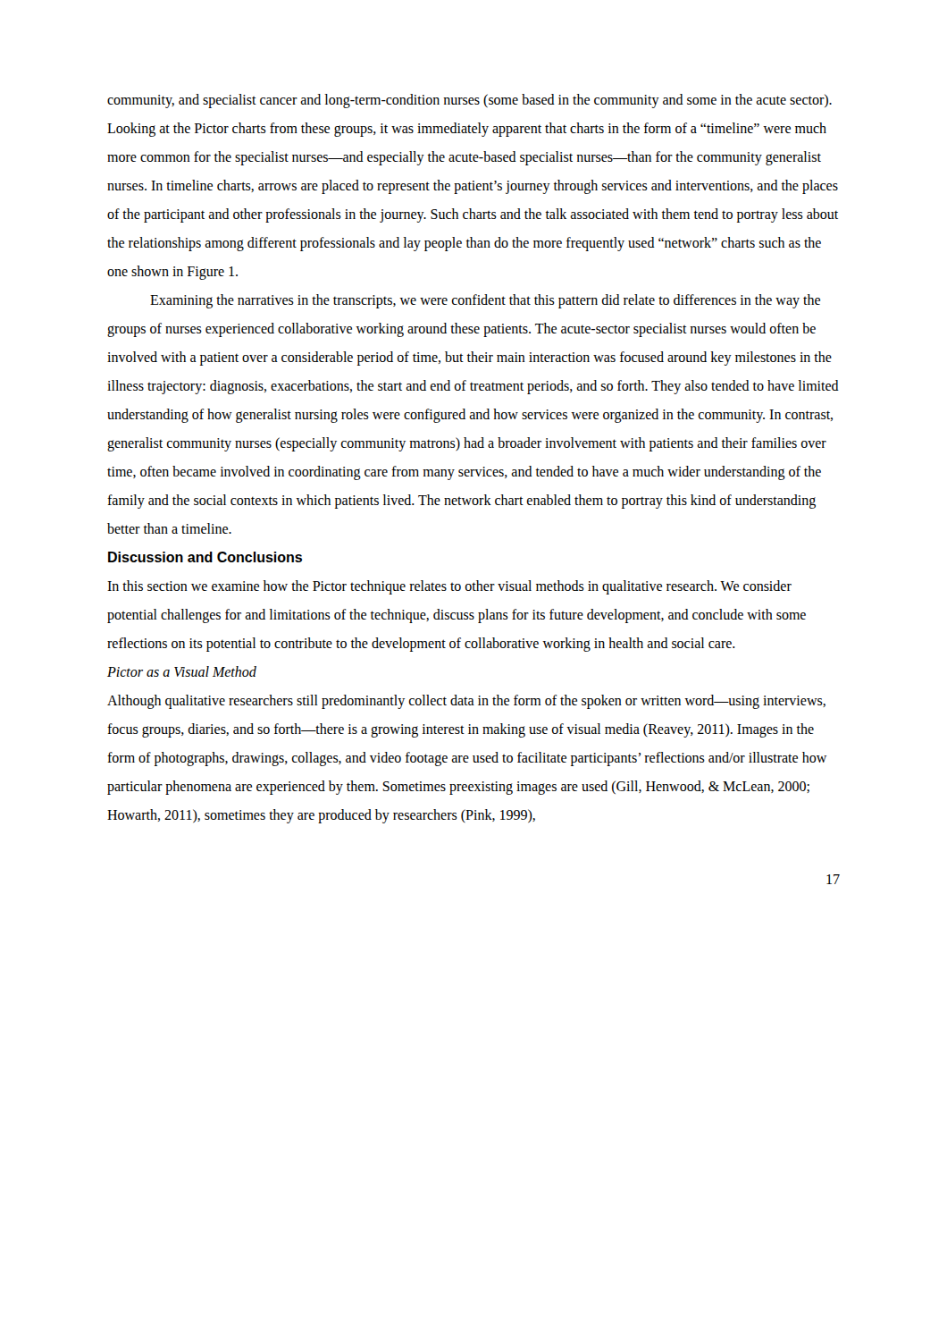community, and specialist cancer and long-term-condition nurses (some based in the community and some in the acute sector). Looking at the Pictor charts from these groups, it was immediately apparent that charts in the form of a “timeline” were much more common for the specialist nurses—and especially the acute-based specialist nurses—than for the community generalist nurses. In timeline charts, arrows are placed to represent the patient’s journey through services and interventions, and the places of the participant and other professionals in the journey. Such charts and the talk associated with them tend to portray less about the relationships among different professionals and lay people than do the more frequently used “network” charts such as the one shown in Figure 1.
Examining the narratives in the transcripts, we were confident that this pattern did relate to differences in the way the groups of nurses experienced collaborative working around these patients. The acute-sector specialist nurses would often be involved with a patient over a considerable period of time, but their main interaction was focused around key milestones in the illness trajectory: diagnosis, exacerbations, the start and end of treatment periods, and so forth. They also tended to have limited understanding of how generalist nursing roles were configured and how services were organized in the community. In contrast, generalist community nurses (especially community matrons) had a broader involvement with patients and their families over time, often became involved in coordinating care from many services, and tended to have a much wider understanding of the family and the social contexts in which patients lived. The network chart enabled them to portray this kind of understanding better than a timeline.
Discussion and Conclusions
In this section we examine how the Pictor technique relates to other visual methods in qualitative research. We consider potential challenges for and limitations of the technique, discuss plans for its future development, and conclude with some reflections on its potential to contribute to the development of collaborative working in health and social care.
Pictor as a Visual Method
Although qualitative researchers still predominantly collect data in the form of the spoken or written word—using interviews, focus groups, diaries, and so forth—there is a growing interest in making use of visual media (Reavey, 2011). Images in the form of photographs, drawings, collages, and video footage are used to facilitate participants’ reflections and/or illustrate how particular phenomena are experienced by them. Sometimes preexisting images are used (Gill, Henwood, & McLean, 2000; Howarth, 2011), sometimes they are produced by researchers (Pink, 1999),
17